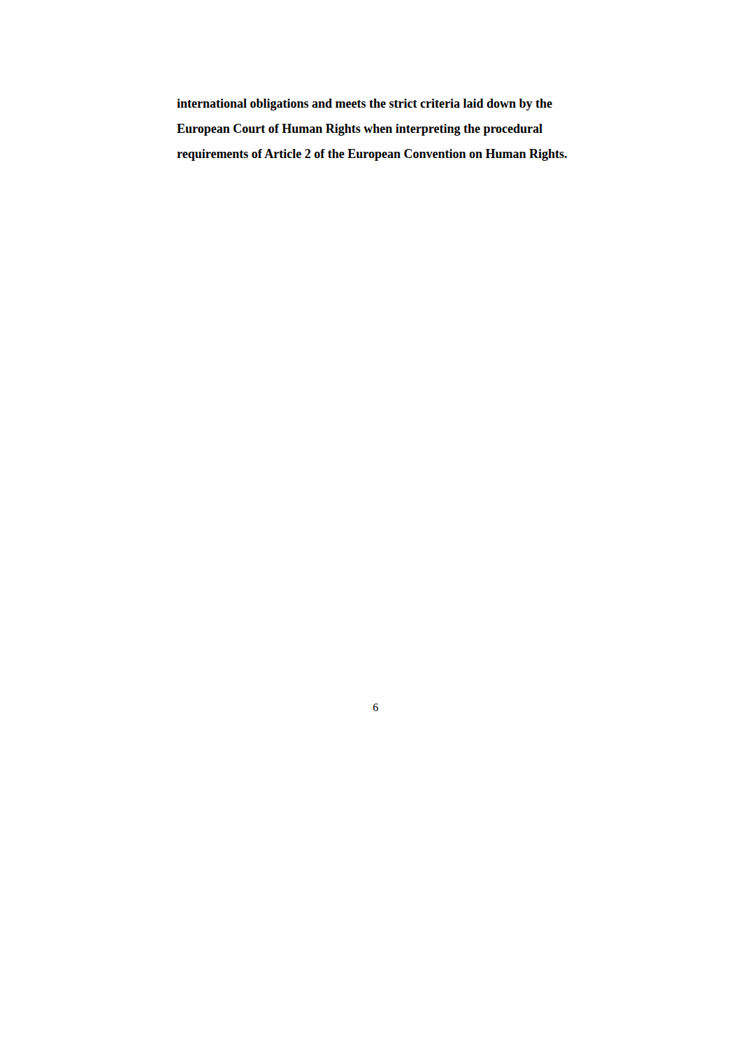international obligations and meets the strict criteria laid down by the European Court of Human Rights when interpreting the procedural requirements of Article 2 of the European Convention on Human Rights.
6